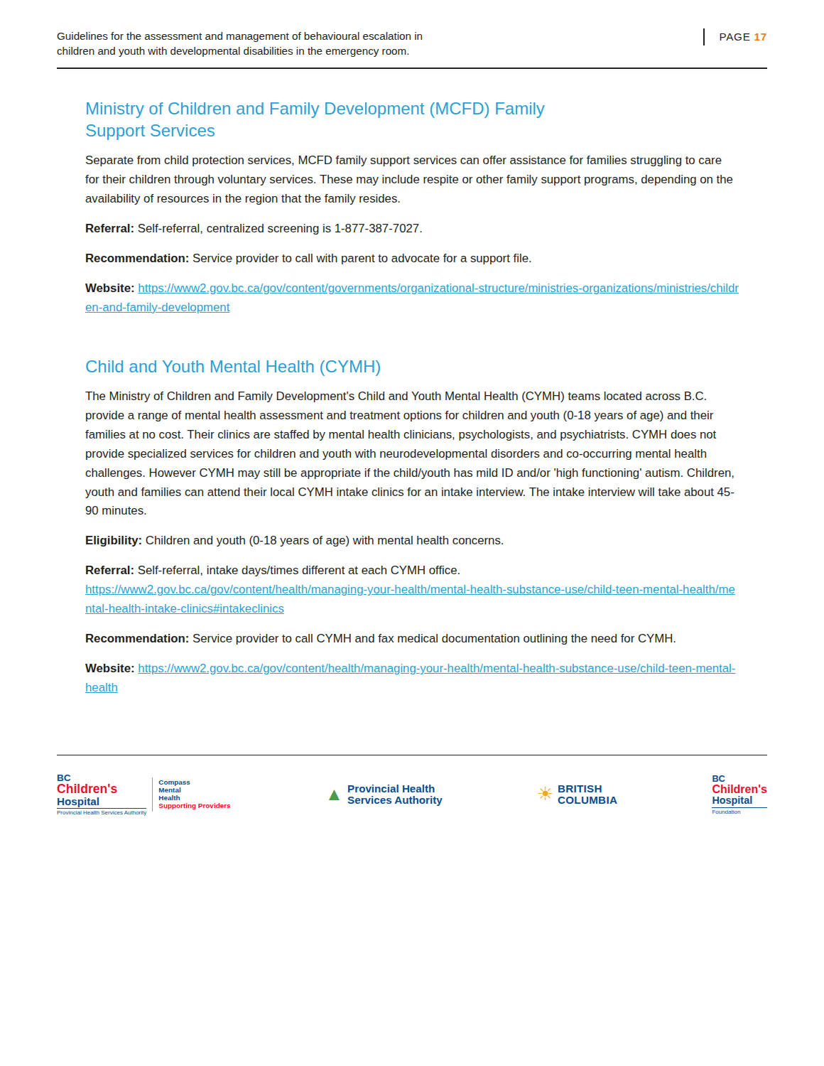Guidelines for the assessment and management of behavioural escalation in
children and youth with developmental disabilities in the emergency room.
PAGE 17
Ministry of Children and Family Development (MCFD) Family
Support Services
Separate from child protection services, MCFD family support services can offer assistance for families struggling to care for their children through voluntary services. These may include respite or other family support programs, depending on the availability of resources in the region that the family resides.
Referral: Self-referral, centralized screening is 1-877-387-7027.
Recommendation: Service provider to call with parent to advocate for a support file.
Website: https://www2.gov.bc.ca/gov/content/governments/organizational-structure/ministries-organizations/ministries/children-and-family-development
Child and Youth Mental Health (CYMH)
The Ministry of Children and Family Development's Child and Youth Mental Health (CYMH) teams located across B.C. provide a range of mental health assessment and treatment options for children and youth (0-18 years of age) and their families at no cost. Their clinics are staffed by mental health clinicians, psychologists, and psychiatrists. CYMH does not provide specialized services for children and youth with neurodevelopmental disorders and co-occurring mental health challenges. However CYMH may still be appropriate if the child/youth has mild ID and/or 'high functioning' autism. Children, youth and families can attend their local CYMH intake clinics for an intake interview. The intake interview will take about 45-90 minutes.
Eligibility: Children and youth (0-18 years of age) with mental health concerns.
Referral: Self-referral, intake days/times different at each CYMH office.
https://www2.gov.bc.ca/gov/content/health/managing-your-health/mental-health-substance-use/child-teen-mental-health/mental-health-intake-clinics#intakeclinics
Recommendation: Service provider to call CYMH and fax medical documentation outlining the need for CYMH.
Website: https://www2.gov.bc.ca/gov/content/health/managing-your-health/mental-health-substance-use/child-teen-mental-health
BC
Children's
Hospital
Provincial Health Services Authority
Compass
Mental
Health
Supporting Providers
▲
Provincial Health
Services Authority
☀
BRITISH
COLUMBIA
BC
Children's
Hospital
Foundation